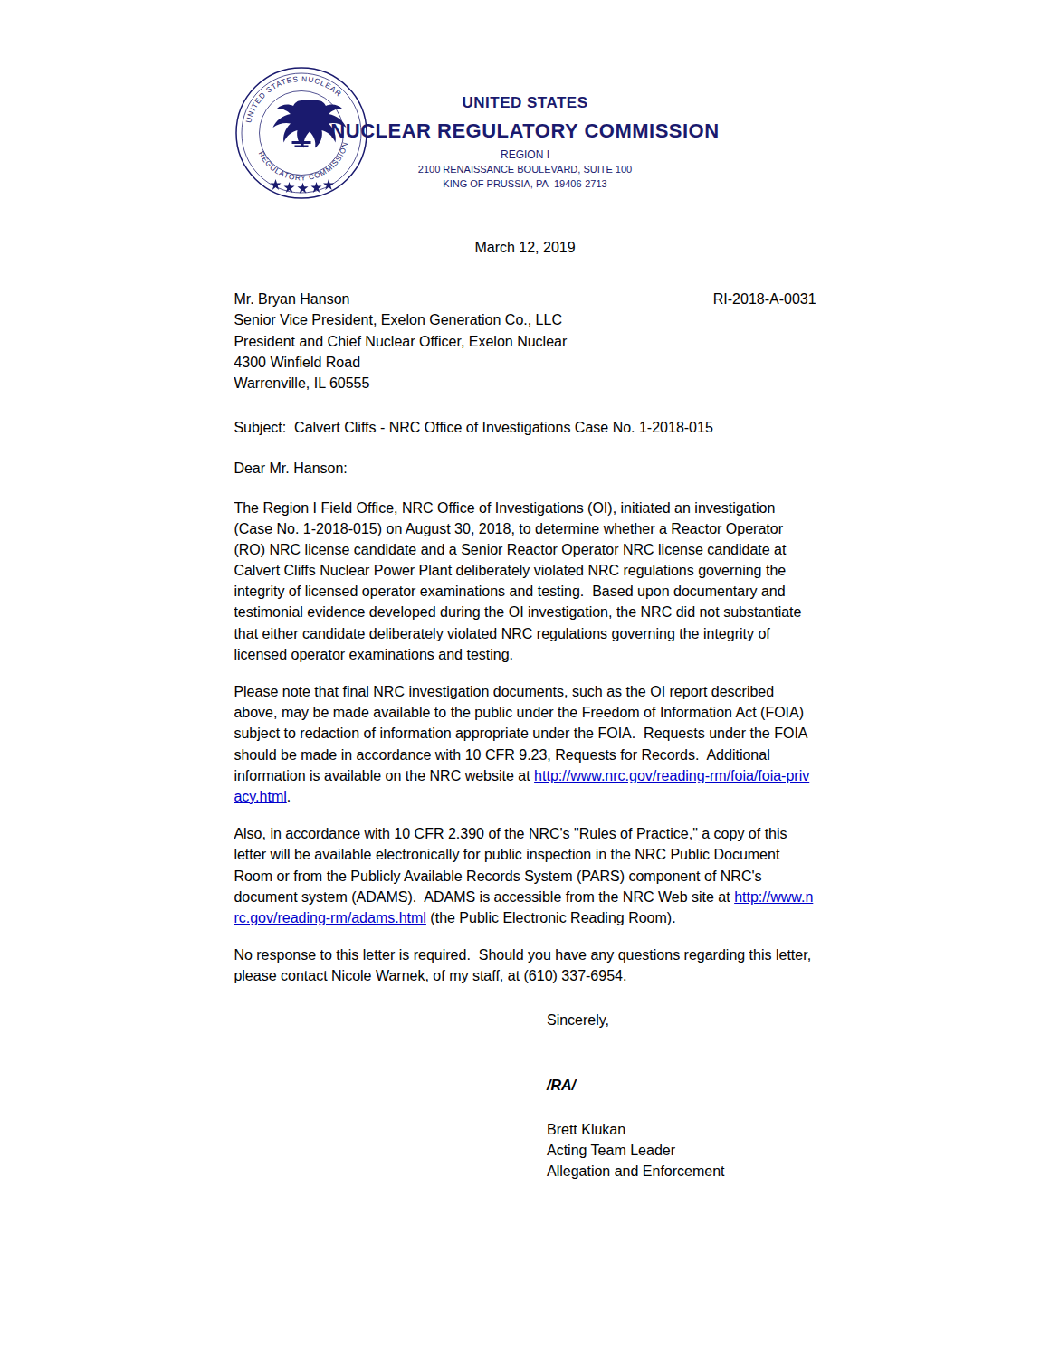UNITED STATES NUCLEAR REGULATORY COMMISSION
UNITED STATES
NUCLEAR REGULATORY COMMISSION
REGION I
2100 RENAISSANCE BOULEVARD, SUITE 100
KING OF PRUSSIA, PA 19406-2713
March 12, 2019
RI-2018-A-0031
Mr. Bryan Hanson Senior Vice President, Exelon Generation Co., LLC President and Chief Nuclear Officer, Exelon Nuclear 4300 Winfield Road Warrenville, IL 60555
Subject: Calvert Cliffs - NRC Office of Investigations Case No. 1-2018-015
Dear Mr. Hanson:
The Region I Field Office, NRC Office of Investigations (OI), initiated an investigation (Case No. 1-2018-015) on August 30, 2018, to determine whether a Reactor Operator (RO) NRC license candidate and a Senior Reactor Operator NRC license candidate at Calvert Cliffs Nuclear Power Plant deliberately violated NRC regulations governing the integrity of licensed operator examinations and testing. Based upon documentary and testimonial evidence developed during the OI investigation, the NRC did not substantiate that either candidate deliberately violated NRC regulations governing the integrity of licensed operator examinations and testing.
Please note that final NRC investigation documents, such as the OI report described above, may be made available to the public under the Freedom of Information Act (FOIA) subject to redaction of information appropriate under the FOIA. Requests under the FOIA should be made in accordance with 10 CFR 9.23, Requests for Records. Additional information is available on the NRC website at http://www.nrc.gov/reading-rm/foia/foia-privacy.html.
Also, in accordance with 10 CFR 2.390 of the NRC's "Rules of Practice," a copy of this letter will be available electronically for public inspection in the NRC Public Document Room or from the Publicly Available Records System (PARS) component of NRC's document system (ADAMS). ADAMS is accessible from the NRC Web site at http://www.nrc.gov/reading-rm/adams.html (the Public Electronic Reading Room).
No response to this letter is required. Should you have any questions regarding this letter, please contact Nicole Warnek, of my staff, at (610) 337-6954.
Sincerely,
/RA/
Brett Klukan Acting Team Leader Allegation and Enforcement